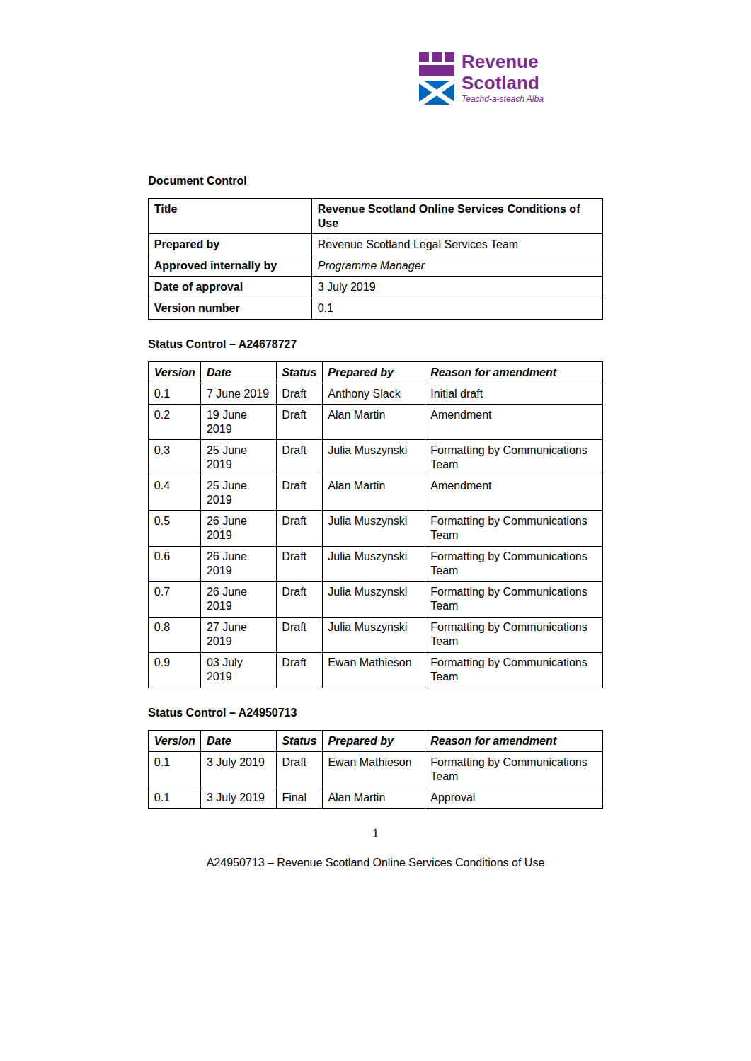Revenue Scotland Teachd-a-steach Alba
Document Control
| Title | Revenue Scotland Online Services Conditions of Use |
| Prepared by | Revenue Scotland Legal Services Team |
| Approved internally by | Programme Manager |
| Date of approval | 3 July 2019 |
| Version number | 0.1 |
Status Control – A24678727
| Version | Date | Status | Prepared by | Reason for amendment |
| --- | --- | --- | --- | --- |
| 0.1 | 7 June 2019 | Draft | Anthony Slack | Initial draft |
| 0.2 | 19 June 2019 | Draft | Alan Martin | Amendment |
| 0.3 | 25 June 2019 | Draft | Julia Muszynski | Formatting by Communications Team |
| 0.4 | 25 June 2019 | Draft | Alan Martin | Amendment |
| 0.5 | 26 June 2019 | Draft | Julia Muszynski | Formatting by Communications Team |
| 0.6 | 26 June 2019 | Draft | Julia Muszynski | Formatting by Communications Team |
| 0.7 | 26 June 2019 | Draft | Julia Muszynski | Formatting by Communications Team |
| 0.8 | 27 June 2019 | Draft | Julia Muszynski | Formatting by Communications Team |
| 0.9 | 03 July 2019 | Draft | Ewan Mathieson | Formatting by Communications Team |
Status Control – A24950713
| Version | Date | Status | Prepared by | Reason for amendment |
| --- | --- | --- | --- | --- |
| 0.1 | 3 July 2019 | Draft | Ewan Mathieson | Formatting by Communications Team |
| 0.1 | 3 July 2019 | Final | Alan Martin | Approval |
1
A24950713 – Revenue Scotland Online Services Conditions of Use